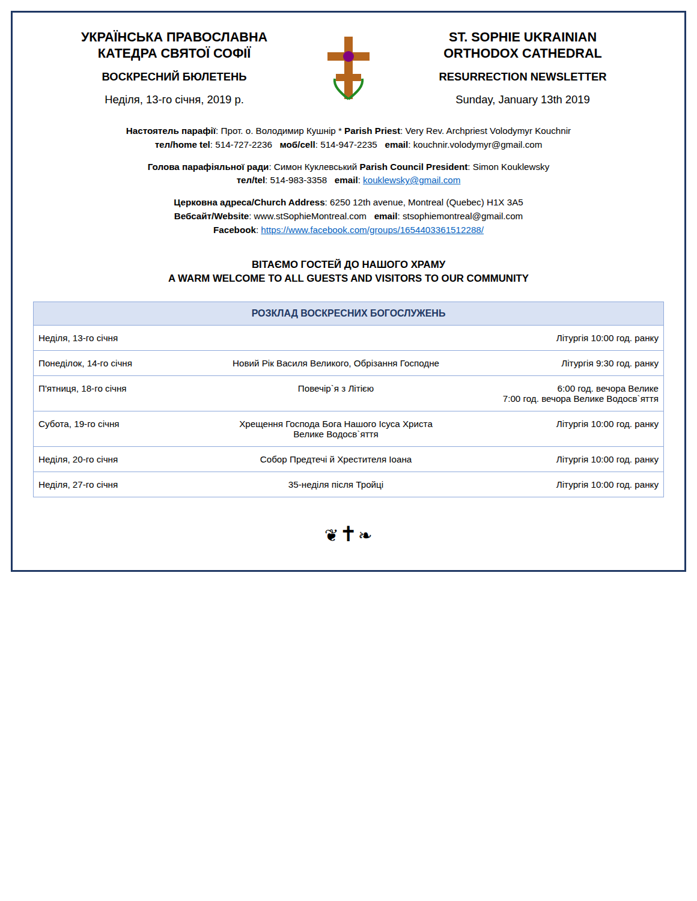УКРАЇНСЬКА ПРАВОСЛАВНА
КАТЕДРА СВЯТОЇ СОФІЇ
ВОСКРЕСНИЙ БЮЛЕТЕНЬ
Неділя, 13-го січня, 2019 р.
ST. SOPHIE UKRAINIAN
ORTHODOX CATHEDRAL
RESURRECTION NEWSLETTER
Sunday, January 13th 2019
Настоятель парафії: Прот. о. Володимир Кушнір * Parish Priest: Very Rev. Archpriest Volodymyr Kouchnir
тел/home tel: 514-727-2236 моб/cell: 514-947-2235 email: kouchnir.volodymyr@gmail.com
Голова парафіяльної ради: Симон Куклевський Parish Council President: Simon Kouklewsky
тел/tel: 514-983-3358 email: kouklewsky@gmail.com
Церковна адреса/Church Address: 6250 12th avenue, Montreal (Quebec) H1X 3A5
Вебсайт/Website: www.stSophieMontreal.com email: stsophiemontreal@gmail.com
Facebook: https://www.facebook.com/groups/1654403361512288/
ВІТАЄМО ГОСТЕЙ ДО НАШОГО ХРАМУ
A WARM WELCOME TO ALL GUESTS AND VISITORS TO OUR COMMUNITY
| РОЗКЛАД ВОСКРЕСНИХ БОГОСЛУЖЕНЬ |
| --- |
| Неділя, 13-го січня | | Літургія 10:00 год. ранку |
| Понеділок, 14-го січня | Новий Рік Василя Великого, Обрізання Господне | Літургія 9:30 год. ранку |
| П'ятниця, 18-го січня | Повечір`я з Літією | 6:00 год. вечора Велике 7:00 год. вечора Велике Водосв`яття |
| Субота, 19-го січня | Хрещення Господа Бога Нашого Ісуса Христа Велике Водосв`яття | Літургія 10:00 год. ранку |
| Неділя, 20-го січня | Собор Предтечі й Хрестителя Іоана | Літургія 10:00 год. ранку |
| Неділя, 27-го січня | 35-неділя після Тройці | Літургія 10:00 год. ранку |
❦✝❧